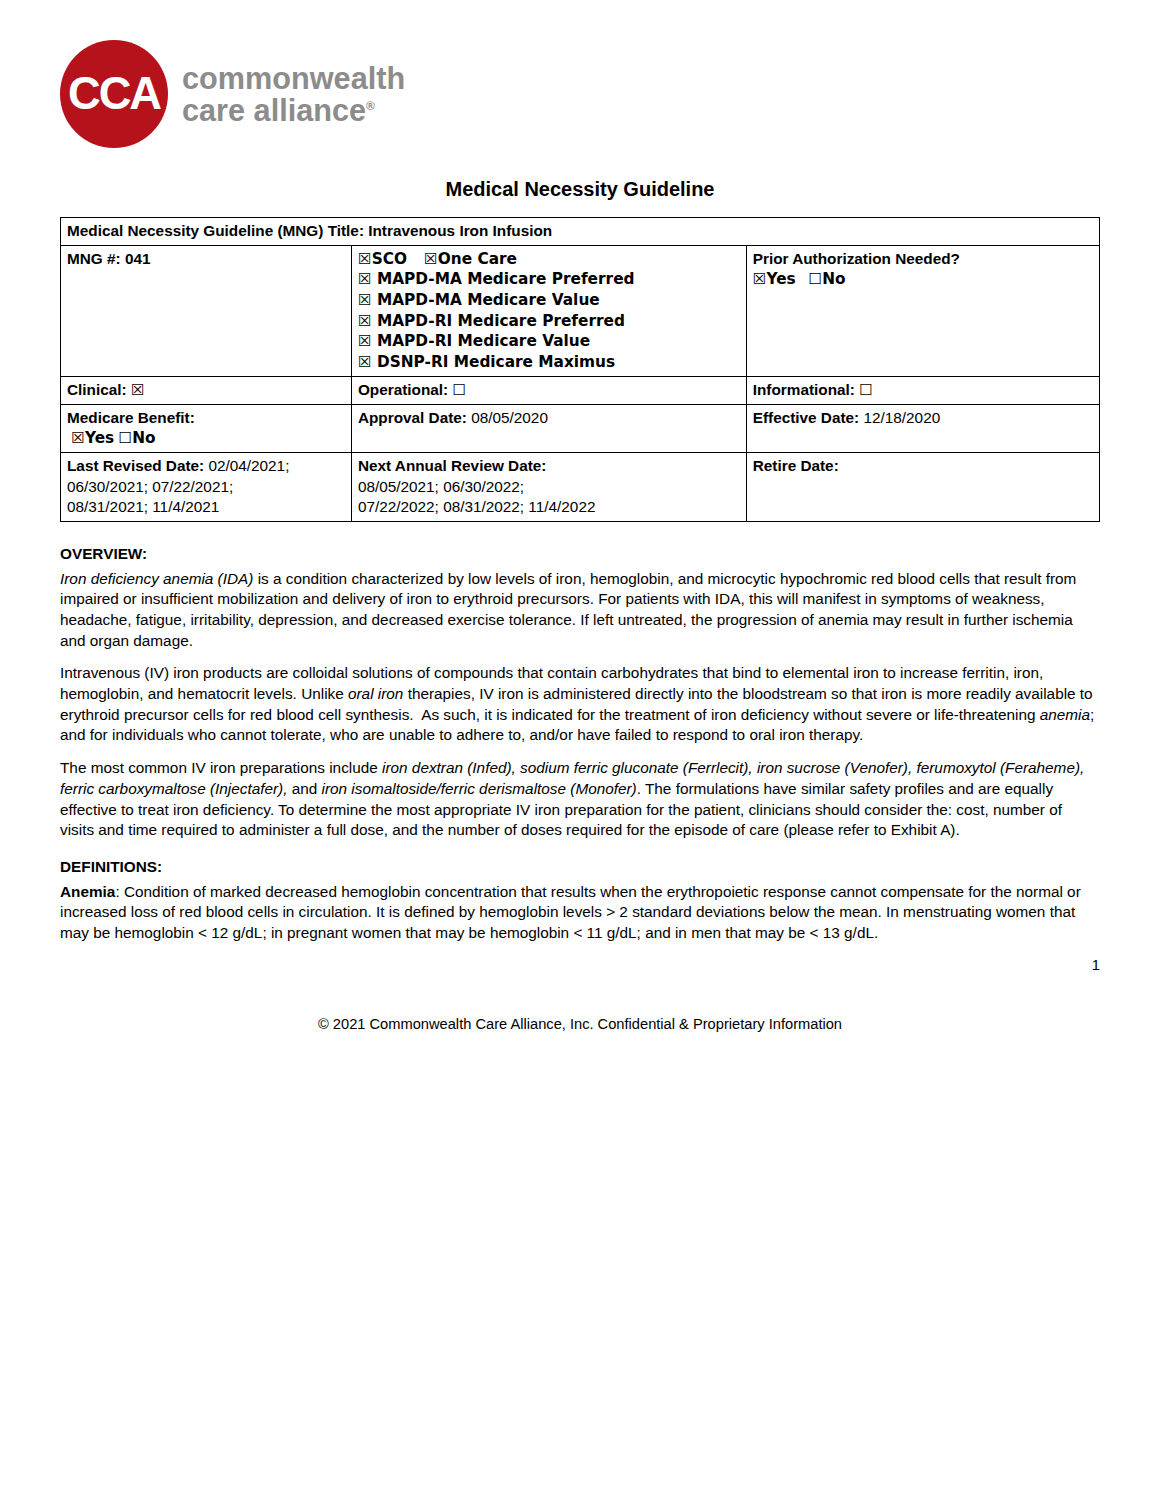CCA
commonwealth
care alliance®
Medical Necessity Guideline
| Medical Necessity Guideline (MNG) Title: Intravenous Iron Infusion |
| MNG #: 041 | ☒SCO ☒One Care ☒ MAPD-MA Medicare Preferred ☒ MAPD-MA Medicare Value ☒ MAPD-RI Medicare Preferred ☒ MAPD-RI Medicare Value ☒ DSNP-RI Medicare Maximus | Prior Authorization Needed? ☒Yes ☐No |
| Clinical: ☒ | Operational: ☐ | Informational: ☐ |
| Medicare Benefit: ☒Yes ☐No | Approval Date: 08/05/2020 | Effective Date: 12/18/2020 |
| Last Revised Date: 02/04/2021; 06/30/2021; 07/22/2021; 08/31/2021; 11/4/2021 | Next Annual Review Date: 08/05/2021; 06/30/2022; 07/22/2022; 08/31/2022; 11/4/2022 | Retire Date: |
OVERVIEW:
Iron deficiency anemia (IDA) is a condition characterized by low levels of iron, hemoglobin, and microcytic hypochromic red blood cells that result from impaired or insufficient mobilization and delivery of iron to erythroid precursors. For patients with IDA, this will manifest in symptoms of weakness, headache, fatigue, irritability, depression, and decreased exercise tolerance. If left untreated, the progression of anemia may result in further ischemia and organ damage.
Intravenous (IV) iron products are colloidal solutions of compounds that contain carbohydrates that bind to elemental iron to increase ferritin, iron, hemoglobin, and hematocrit levels. Unlike oral iron therapies, IV iron is administered directly into the bloodstream so that iron is more readily available to erythroid precursor cells for red blood cell synthesis. As such, it is indicated for the treatment of iron deficiency without severe or life-threatening anemia; and for individuals who cannot tolerate, who are unable to adhere to, and/or have failed to respond to oral iron therapy.
The most common IV iron preparations include iron dextran (Infed), sodium ferric gluconate (Ferrlecit), iron sucrose (Venofer), ferumoxytol (Feraheme), ferric carboxymaltose (Injectafer), and iron isomaltoside/ferric derismaltose (Monofer). The formulations have similar safety profiles and are equally effective to treat iron deficiency. To determine the most appropriate IV iron preparation for the patient, clinicians should consider the: cost, number of visits and time required to administer a full dose, and the number of doses required for the episode of care (please refer to Exhibit A).
DEFINITIONS:
Anemia: Condition of marked decreased hemoglobin concentration that results when the erythropoietic response cannot compensate for the normal or increased loss of red blood cells in circulation. It is defined by hemoglobin levels > 2 standard deviations below the mean. In menstruating women that may be hemoglobin < 12 g/dL; in pregnant women that may be hemoglobin < 11 g/dL; and in men that may be < 13 g/dL.
1
© 2021 Commonwealth Care Alliance, Inc. Confidential & Proprietary Information